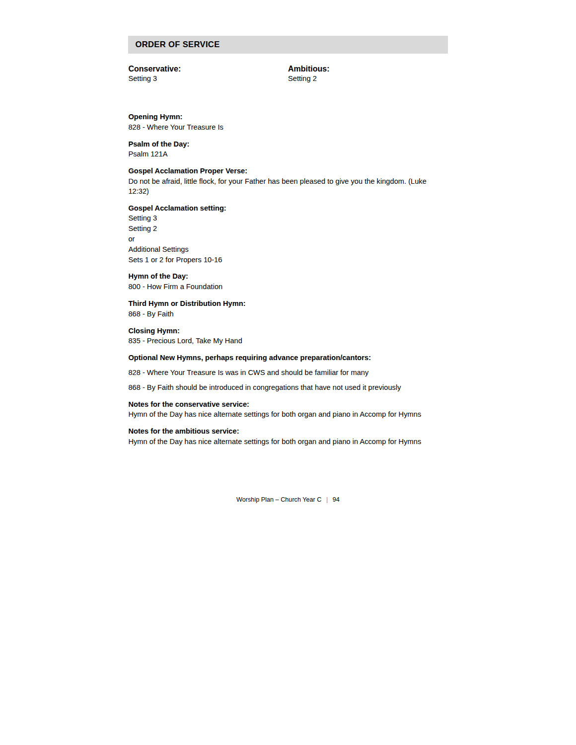ORDER OF SERVICE
Conservative:
Setting 3
Ambitious:
Setting 2
Opening Hymn:
828 - Where Your Treasure Is
Psalm of the Day:
Psalm 121A
Gospel Acclamation Proper Verse:
Do not be afraid, little flock, for your Father has been pleased to give you the kingdom. (Luke 12:32)
Gospel Acclamation setting:
Setting 3
Setting 2
or
Additional Settings
Sets 1 or 2 for Propers 10-16
Hymn of the Day:
800 - How Firm a Foundation
Third Hymn or Distribution Hymn:
868 - By Faith
Closing Hymn:
835 - Precious Lord, Take My Hand
Optional New Hymns, perhaps requiring advance preparation/cantors:
828 - Where Your Treasure Is was in CWS and should be familiar for many
868 - By Faith should be introduced in congregations that have not used it previously
Notes for the conservative service:
Hymn of the Day has nice alternate settings for both organ and piano in Accomp for Hymns
Notes for the ambitious service:
Hymn of the Day has nice alternate settings for both organ and piano in Accomp for Hymns
Worship Plan – Church Year C | 94